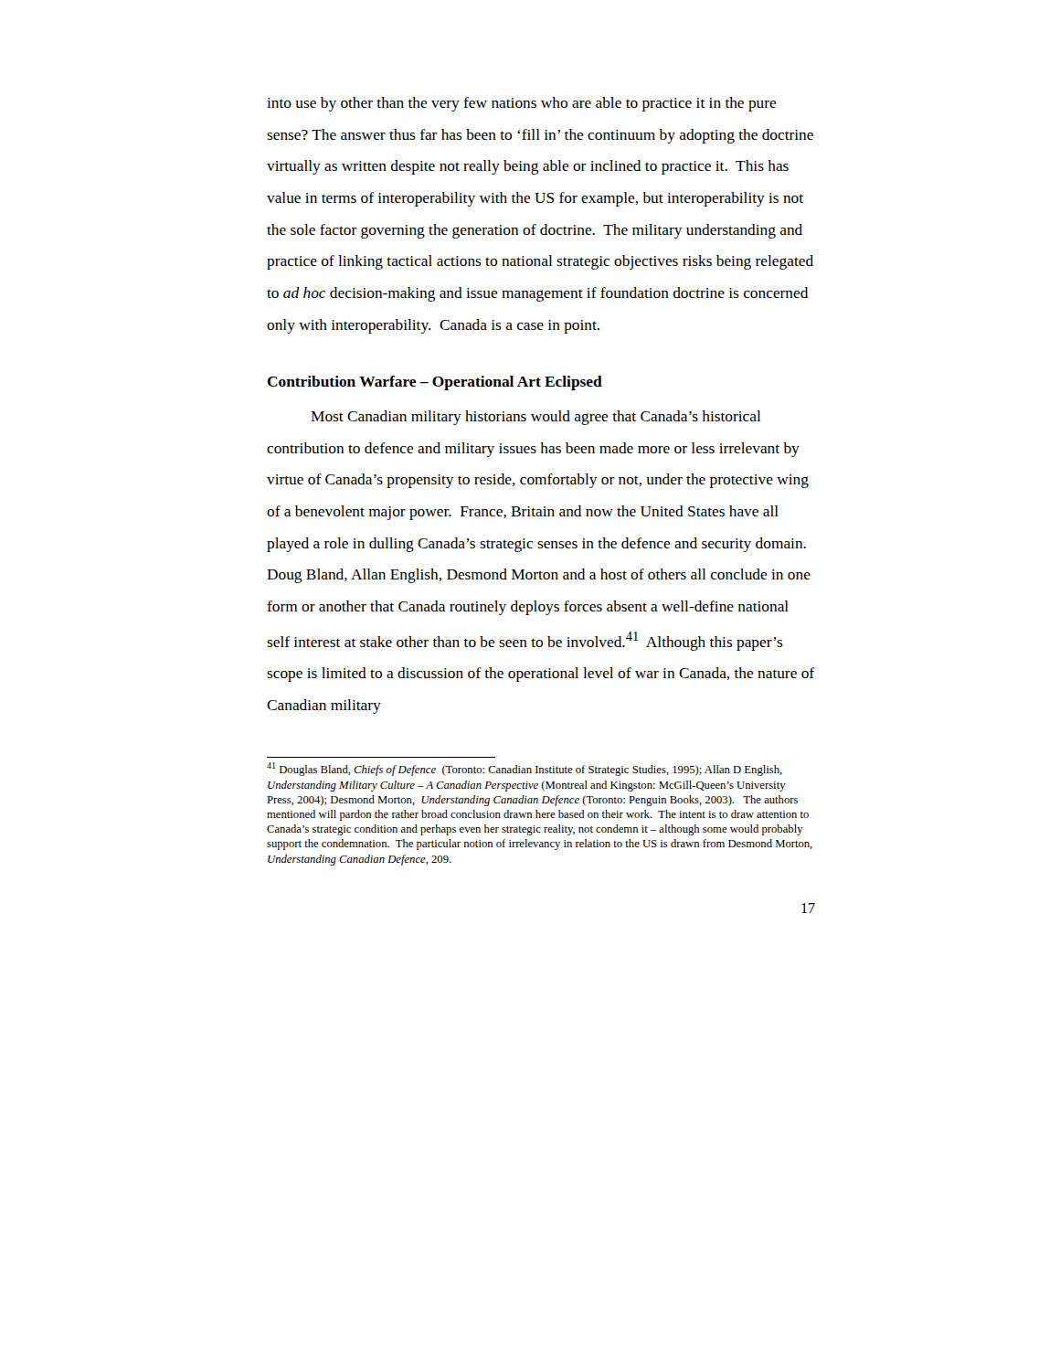into use by other than the very few nations who are able to practice it in the pure sense? The answer thus far has been to ‘fill in’ the continuum by adopting the doctrine virtually as written despite not really being able or inclined to practice it. This has value in terms of interoperability with the US for example, but interoperability is not the sole factor governing the generation of doctrine. The military understanding and practice of linking tactical actions to national strategic objectives risks being relegated to ad hoc decision-making and issue management if foundation doctrine is concerned only with interoperability. Canada is a case in point.
Contribution Warfare – Operational Art Eclipsed
Most Canadian military historians would agree that Canada’s historical contribution to defence and military issues has been made more or less irrelevant by virtue of Canada’s propensity to reside, comfortably or not, under the protective wing of a benevolent major power. France, Britain and now the United States have all played a role in dulling Canada’s strategic senses in the defence and security domain. Doug Bland, Allan English, Desmond Morton and a host of others all conclude in one form or another that Canada routinely deploys forces absent a well-define national self interest at stake other than to be seen to be involved.41 Although this paper’s scope is limited to a discussion of the operational level of war in Canada, the nature of Canadian military
41 Douglas Bland, Chiefs of Defence (Toronto: Canadian Institute of Strategic Studies, 1995); Allan D English, Understanding Military Culture – A Canadian Perspective (Montreal and Kingston: McGill-Queen’s University Press, 2004); Desmond Morton, Understanding Canadian Defence (Toronto: Penguin Books, 2003). The authors mentioned will pardon the rather broad conclusion drawn here based on their work. The intent is to draw attention to Canada’s strategic condition and perhaps even her strategic reality, not condemn it – although some would probably support the condemnation. The particular notion of irrelevancy in relation to the US is drawn from Desmond Morton, Understanding Canadian Defence, 209.
17